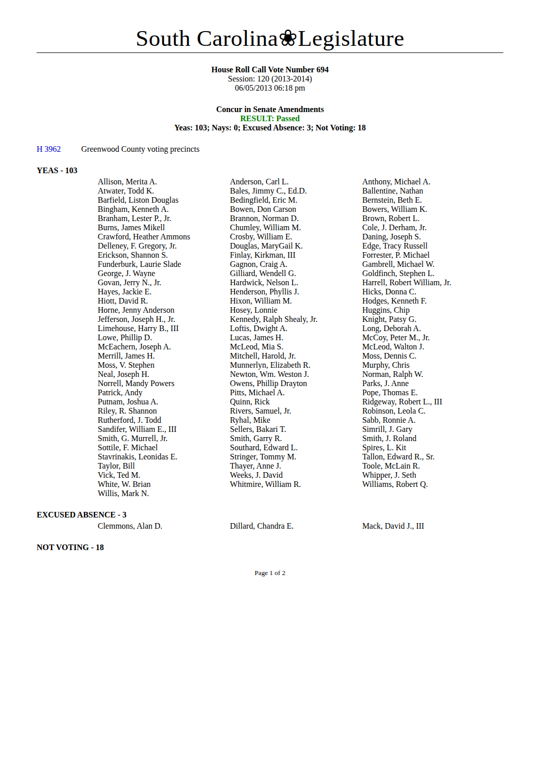South Carolina❀Legislature
House Roll Call Vote Number 694
Session: 120 (2013-2014)
06/05/2013 06:18 pm
Concur in Senate Amendments
RESULT: Passed
Yeas: 103; Nays: 0; Excused Absence: 3; Not Voting: 18
H 3962 Greenwood County voting precincts
YEAS - 103
| Allison, Merita A. | Anderson, Carl L. | Anthony, Michael A. |
| Atwater, Todd K. | Bales, Jimmy C., Ed.D. | Ballentine, Nathan |
| Barfield, Liston Douglas | Bedingfield, Eric M. | Bernstein, Beth E. |
| Bingham, Kenneth A. | Bowen, Don Carson | Bowers, William K. |
| Branham, Lester P., Jr. | Brannon, Norman D. | Brown, Robert L. |
| Burns, James Mikell | Chumley, William M. | Cole, J. Derham, Jr. |
| Crawford, Heather Ammons | Crosby, William E. | Daning, Joseph S. |
| Delleney, F. Gregory, Jr. | Douglas, MaryGail K. | Edge, Tracy Russell |
| Erickson, Shannon S. | Finlay, Kirkman, III | Forrester, P. Michael |
| Funderburk, Laurie Slade | Gagnon, Craig A. | Gambrell, Michael W. |
| George, J. Wayne | Gilliard, Wendell G. | Goldfinch, Stephen L. |
| Govan, Jerry N., Jr. | Hardwick, Nelson L. | Harrell, Robert William, Jr. |
| Hayes, Jackie E. | Henderson, Phyllis J. | Hicks, Donna C. |
| Hiott, David R. | Hixon, William M. | Hodges, Kenneth F. |
| Horne, Jenny Anderson | Hosey, Lonnie | Huggins, Chip |
| Jefferson, Joseph H., Jr. | Kennedy, Ralph Shealy, Jr. | Knight, Patsy G. |
| Limehouse, Harry B., III | Loftis, Dwight A. | Long, Deborah A. |
| Lowe, Phillip D. | Lucas, James H. | McCoy, Peter M., Jr. |
| McEachern, Joseph A. | McLeod, Mia S. | McLeod, Walton J. |
| Merrill, James H. | Mitchell, Harold, Jr. | Moss, Dennis C. |
| Moss, V. Stephen | Munnerlyn, Elizabeth R. | Murphy, Chris |
| Neal, Joseph H. | Newton, Wm. Weston J. | Norman, Ralph W. |
| Norrell, Mandy Powers | Owens, Phillip Drayton | Parks, J. Anne |
| Patrick, Andy | Pitts, Michael A. | Pope, Thomas E. |
| Putnam, Joshua A. | Quinn, Rick | Ridgeway, Robert L., III |
| Riley, R. Shannon | Rivers, Samuel, Jr. | Robinson, Leola C. |
| Rutherford, J. Todd | Ryhal, Mike | Sabb, Ronnie A. |
| Sandifer, William E., III | Sellers, Bakari T. | Simrill, J. Gary |
| Smith, G. Murrell, Jr. | Smith, Garry R. | Smith, J. Roland |
| Sottile, F. Michael | Southard, Edward L. | Spires, L. Kit |
| Stavrinakis, Leonidas E. | Stringer, Tommy M. | Tallon, Edward R., Sr. |
| Taylor, Bill | Thayer, Anne J. | Toole, McLain R. |
| Vick, Ted M. | Weeks, J. David | Whipper, J. Seth |
| White, W. Brian | Whitmire, William R. | Williams, Robert Q. |
| Willis, Mark N. | | |
EXCUSED ABSENCE - 3
| Clemmons, Alan D. | Dillard, Chandra E. | Mack, David J., III |
NOT VOTING - 18
Page 1 of 2